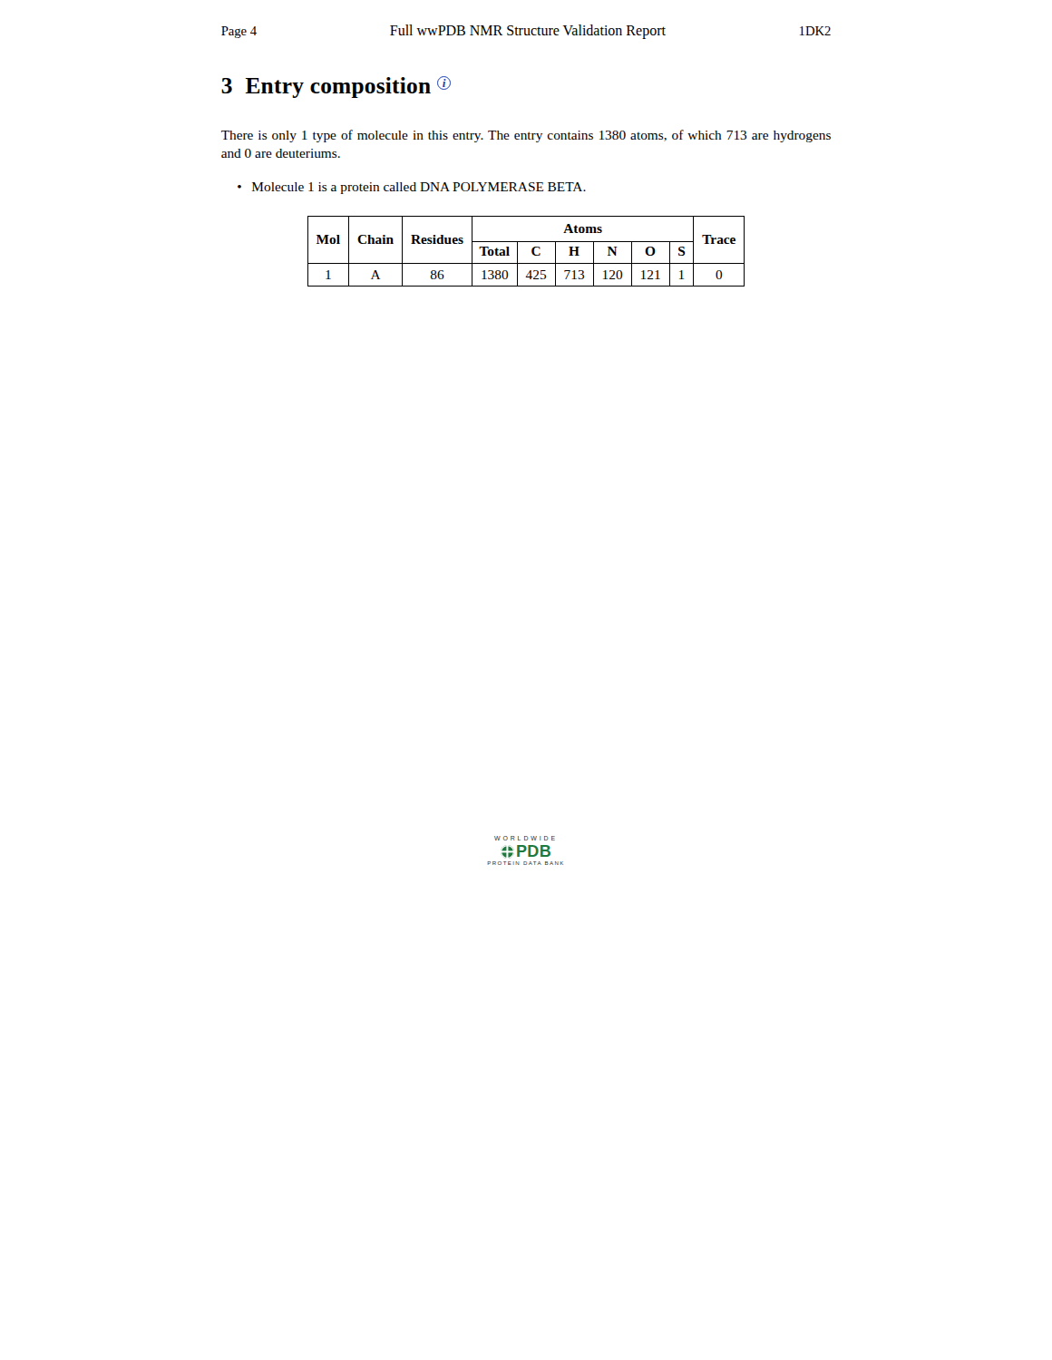Page 4
Full wwPDB NMR Structure Validation Report
1DK2
3 Entry composition i
There is only 1 type of molecule in this entry. The entry contains 1380 atoms, of which 713 are hydrogens and 0 are deuteriums.
Molecule 1 is a protein called DNA POLYMERASE BETA.
| Mol | Chain | Residues | Atoms | Trace |
| --- | --- | --- | --- | --- |
| Total | C | H | N | O | S |
| 1 | A | 86 | 1380 | 425 | 713 | 120 | 121 | 1 | 0 |
WORLDWIDE
PDB
PROTEIN DATA BANK